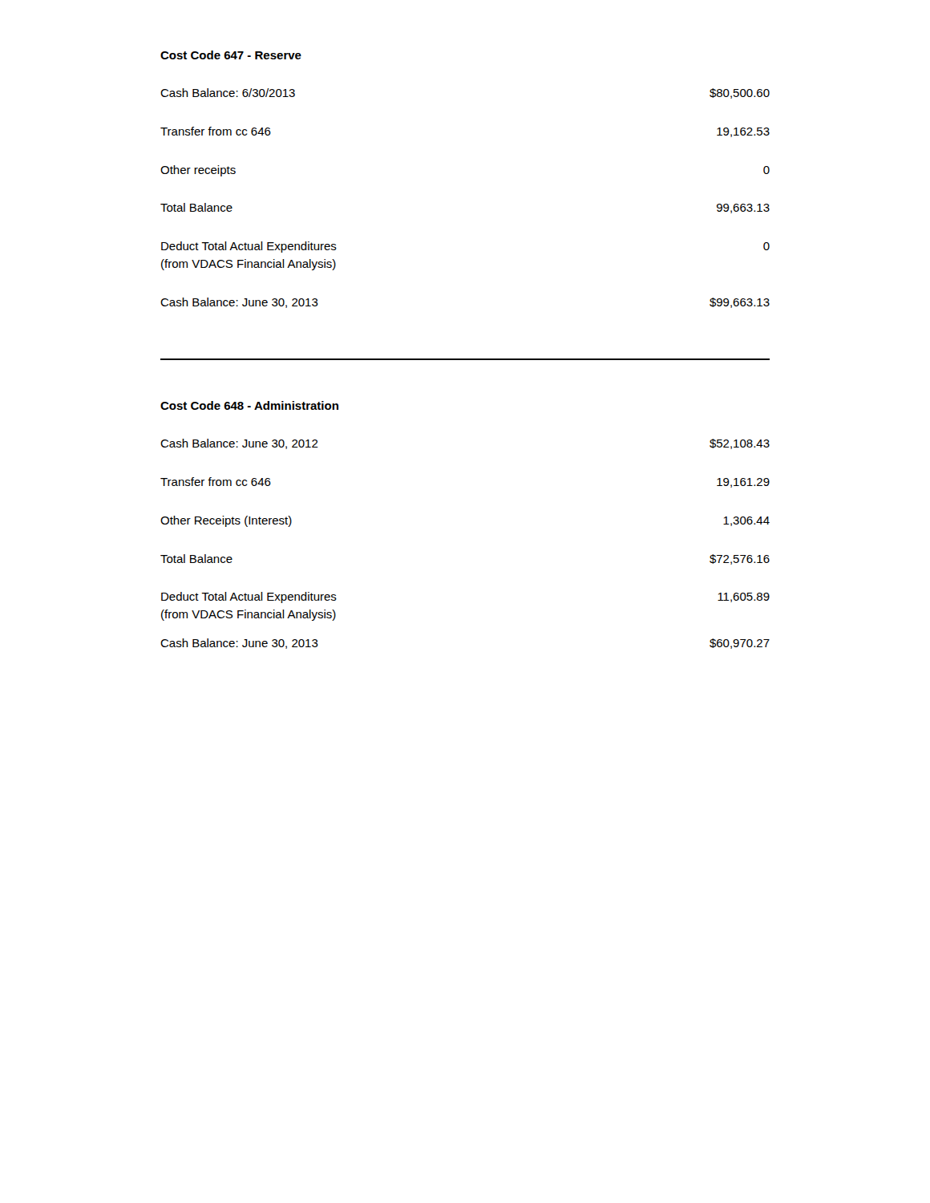Cost Code 647 - Reserve
| Cash Balance: 6/30/2013 | $80,500.60 |
| Transfer from cc 646 | 19,162.53 |
| Other receipts | 0 |
| Total Balance | 99,663.13 |
| Deduct Total Actual Expenditures (from VDACS Financial Analysis) | 0 |
| Cash Balance: June 30, 2013 | $99,663.13 |
Cost Code 648 - Administration
| Cash Balance: June 30, 2012 | $52,108.43 |
| Transfer from cc 646 | 19,161.29 |
| Other Receipts (Interest) | 1,306.44 |
| Total Balance | $72,576.16 |
| Deduct Total Actual Expenditures (from VDACS Financial Analysis) | 11,605.89 |
| Cash Balance: June 30, 2013 | $60,970.27 |